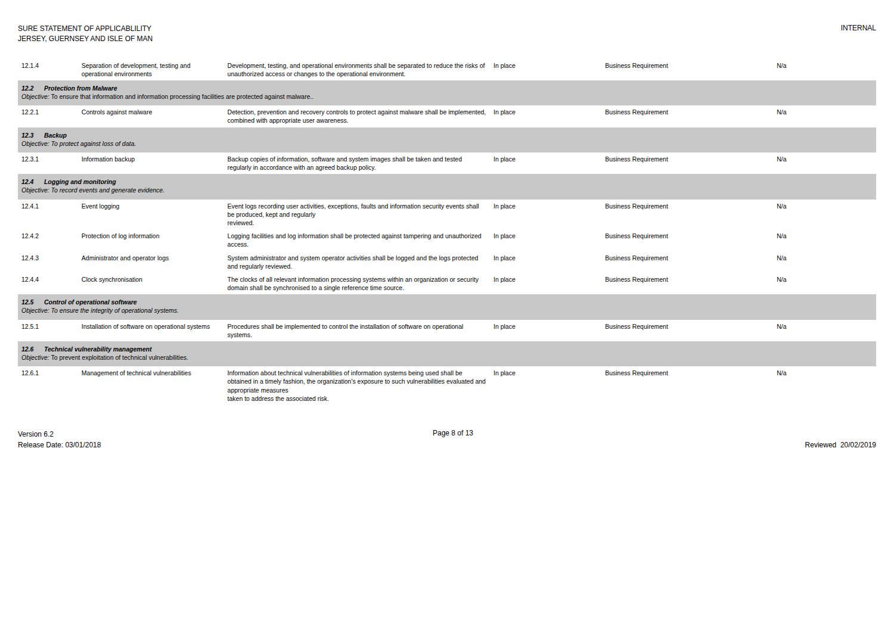SURE STATEMENT OF APPLICABLILITY
JERSEY, GUERNSEY AND ISLE OF MAN
INTERNAL
| 12.1.4 | Separation of development, testing and operational environments | Development, testing, and operational environments shall be separated to reduce the risks of unauthorized access or changes to the operational environment. | In place | Business Requirement | N/a |
| 12.2 Protection from Malware Objective: To ensure that information and information processing facilities are protected against malware.. |
| 12.2.1 | Controls against malware | Detection, prevention and recovery controls to protect against malware shall be implemented, combined with appropriate user awareness. | In place | Business Requirement | N/a |
| 12.3 Backup Objective: To protect against loss of data. |
| 12.3.1 | Information backup | Backup copies of information, software and system images shall be taken and tested regularly in accordance with an agreed backup policy. | In place | Business Requirement | N/a |
| 12.4 Logging and monitoring Objective: To record events and generate evidence. |
| 12.4.1 | Event logging | Event logs recording user activities, exceptions, faults and information security events shall be produced, kept and regularly reviewed. | In place | Business Requirement | N/a |
| 12.4.2 | Protection of log information | Logging facilities and log information shall be protected against tampering and unauthorized access. | In place | Business Requirement | N/a |
| 12.4.3 | Administrator and operator logs | System administrator and system operator activities shall be logged and the logs protected and regularly reviewed. | In place | Business Requirement | N/a |
| 12.4.4 | Clock synchronisation | The clocks of all relevant information processing systems within an organization or security domain shall be synchronised to a single reference time source. | In place | Business Requirement | N/a |
| 12.5 Control of operational software Objective: To ensure the integrity of operational systems. |
| 12.5.1 | Installation of software on operational systems | Procedures shall be implemented to control the installation of software on operational systems. | In place | Business Requirement | N/a |
| 12.6 Technical vulnerability management Objective: To prevent exploitation of technical vulnerabilities. |
| 12.6.1 | Management of technical vulnerabilities | Information about technical vulnerabilities of information systems being used shall be obtained in a timely fashion, the organization's exposure to such vulnerabilities evaluated and appropriate measures taken to address the associated risk. | In place | Business Requirement | N/a |
Version 6.2
Release Date: 03/01/2018
Page 8 of 13
Reviewed 20/02/2019